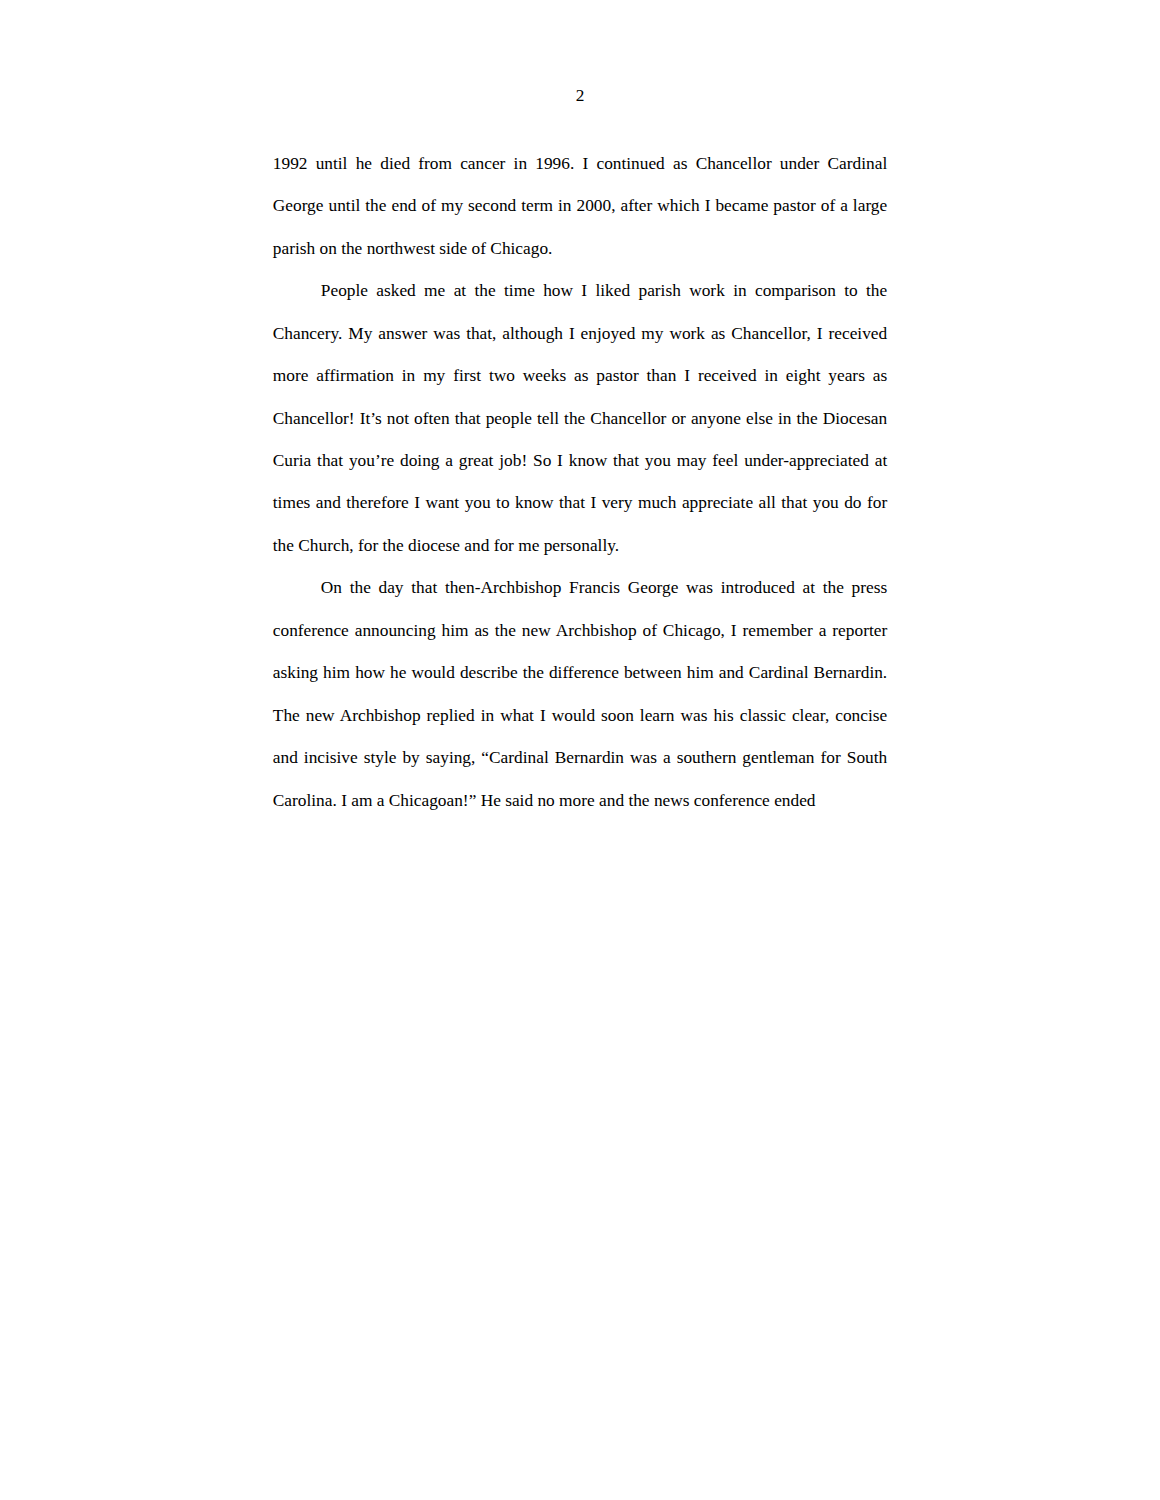2
1992 until he died from cancer in 1996. I continued as Chancellor under Cardinal George until the end of my second term in 2000, after which I became pastor of a large parish on the northwest side of Chicago.
People asked me at the time how I liked parish work in comparison to the Chancery. My answer was that, although I enjoyed my work as Chancellor, I received more affirmation in my first two weeks as pastor than I received in eight years as Chancellor! It’s not often that people tell the Chancellor or anyone else in the Diocesan Curia that you’re doing a great job! So I know that you may feel under-appreciated at times and therefore I want you to know that I very much appreciate all that you do for the Church, for the diocese and for me personally.
On the day that then-Archbishop Francis George was introduced at the press conference announcing him as the new Archbishop of Chicago, I remember a reporter asking him how he would describe the difference between him and Cardinal Bernardin. The new Archbishop replied in what I would soon learn was his classic clear, concise and incisive style by saying, “Cardinal Bernardin was a southern gentleman for South Carolina. I am a Chicagoan!” He said no more and the news conference ended